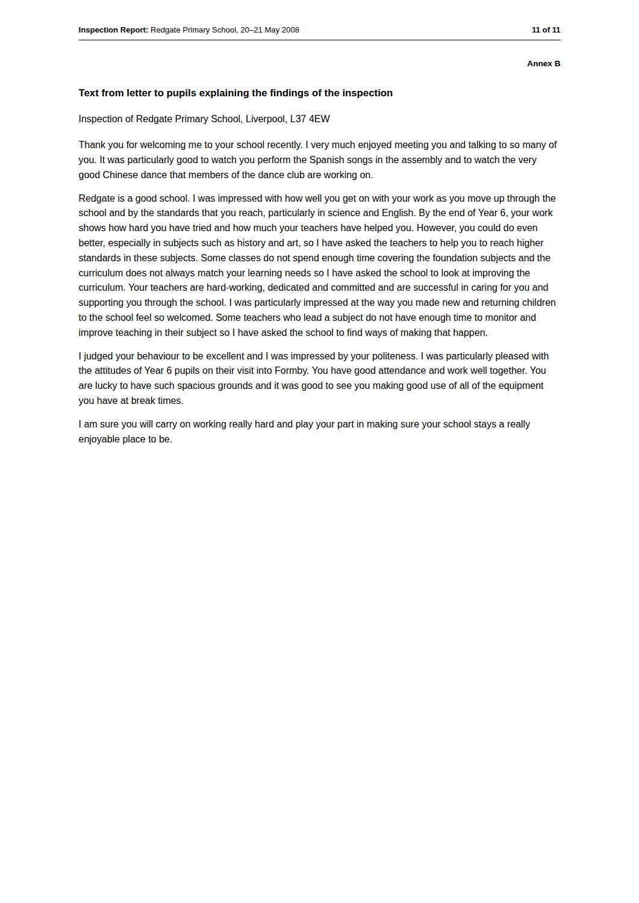Inspection Report: Redgate Primary School, 20–21 May 2008 11 of 11
Annex B
Text from letter to pupils explaining the findings of the inspection
Inspection of Redgate Primary School, Liverpool, L37 4EW
Thank you for welcoming me to your school recently. I very much enjoyed meeting you and talking to so many of you. It was particularly good to watch you perform the Spanish songs in the assembly and to watch the very good Chinese dance that members of the dance club are working on.
Redgate is a good school. I was impressed with how well you get on with your work as you move up through the school and by the standards that you reach, particularly in science and English. By the end of Year 6, your work shows how hard you have tried and how much your teachers have helped you. However, you could do even better, especially in subjects such as history and art, so I have asked the teachers to help you to reach higher standards in these subjects. Some classes do not spend enough time covering the foundation subjects and the curriculum does not always match your learning needs so I have asked the school to look at improving the curriculum. Your teachers are hard-working, dedicated and committed and are successful in caring for you and supporting you through the school. I was particularly impressed at the way you made new and returning children to the school feel so welcomed. Some teachers who lead a subject do not have enough time to monitor and improve teaching in their subject so I have asked the school to find ways of making that happen.
I judged your behaviour to be excellent and I was impressed by your politeness. I was particularly pleased with the attitudes of Year 6 pupils on their visit into Formby. You have good attendance and work well together. You are lucky to have such spacious grounds and it was good to see you making good use of all of the equipment you have at break times.
I am sure you will carry on working really hard and play your part in making sure your school stays a really enjoyable place to be.